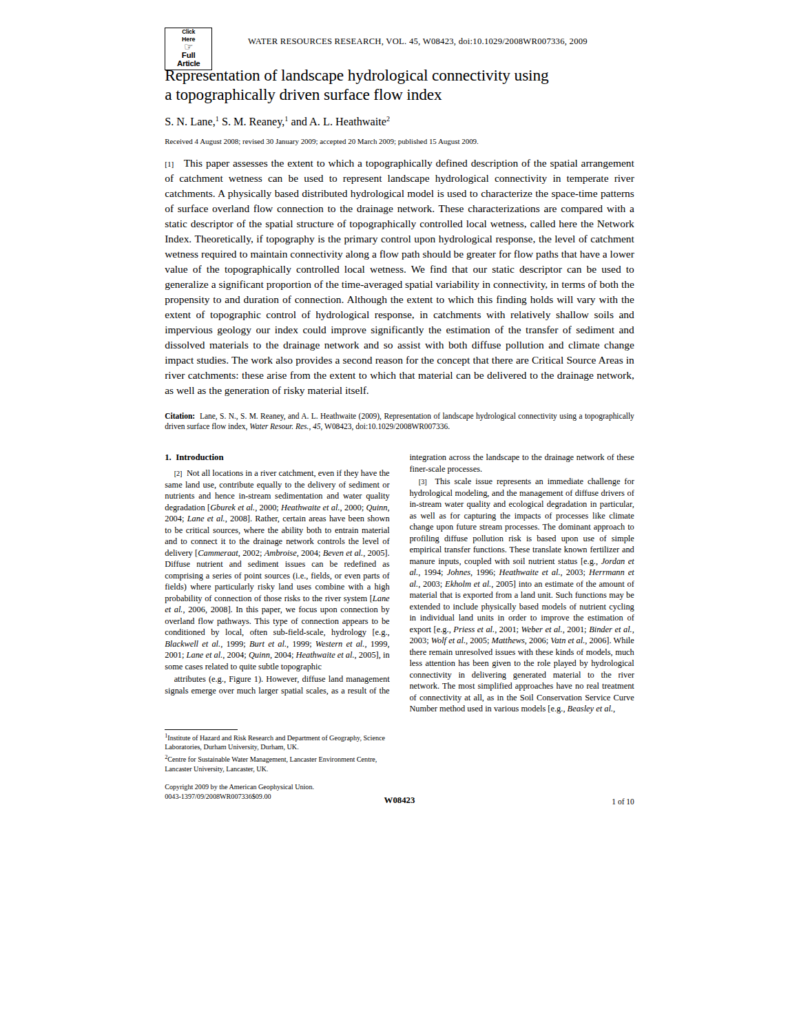Click Here ☞ Full Article
WATER RESOURCES RESEARCH, VOL. 45, W08423, doi:10.1029/2008WR007336, 2009
Representation of landscape hydrological connectivity using
a topographically driven surface flow index
S. N. Lane,1 S. M. Reaney,1 and A. L. Heathwaite2
Received 4 August 2008; revised 30 January 2009; accepted 20 March 2009; published 15 August 2009.
[1] This paper assesses the extent to which a topographically defined description of the spatial arrangement of catchment wetness can be used to represent landscape hydrological connectivity in temperate river catchments. A physically based distributed hydrological model is used to characterize the space-time patterns of surface overland flow connection to the drainage network. These characterizations are compared with a static descriptor of the spatial structure of topographically controlled local wetness, called here the Network Index. Theoretically, if topography is the primary control upon hydrological response, the level of catchment wetness required to maintain connectivity along a flow path should be greater for flow paths that have a lower value of the topographically controlled local wetness. We find that our static descriptor can be used to generalize a significant proportion of the time-averaged spatial variability in connectivity, in terms of both the propensity to and duration of connection. Although the extent to which this finding holds will vary with the extent of topographic control of hydrological response, in catchments with relatively shallow soils and impervious geology our index could improve significantly the estimation of the transfer of sediment and dissolved materials to the drainage network and so assist with both diffuse pollution and climate change impact studies. The work also provides a second reason for the concept that there are Critical Source Areas in river catchments: these arise from the extent to which that material can be delivered to the drainage network, as well as the generation of risky material itself.
Citation: Lane, S. N., S. M. Reaney, and A. L. Heathwaite (2009), Representation of landscape hydrological connectivity using a topographically driven surface flow index, Water Resour. Res., 45, W08423, doi:10.1029/2008WR007336.
1. Introduction
[2] Not all locations in a river catchment, even if they have the same land use, contribute equally to the delivery of sediment or nutrients and hence in-stream sedimentation and water quality degradation [Gburek et al., 2000; Heathwaite et al., 2000; Quinn, 2004; Lane et al., 2008]. Rather, certain areas have been shown to be critical sources, where the ability both to entrain material and to connect it to the drainage network controls the level of delivery [Cammeraat, 2002; Ambroise, 2004; Beven et al., 2005]. Diffuse nutrient and sediment issues can be redefined as comprising a series of point sources (i.e., fields, or even parts of fields) where particularly risky land uses combine with a high probability of connection of those risks to the river system [Lane et al., 2006, 2008]. In this paper, we focus upon connection by overland flow pathways. This type of connection appears to be conditioned by local, often sub-field-scale, hydrology [e.g., Blackwell et al., 1999; Burt et al., 1999; Western et al., 1999, 2001; Lane et al., 2004; Quinn, 2004; Heathwaite et al., 2005], in some cases related to quite subtle topographic
attributes (e.g., Figure 1). However, diffuse land management signals emerge over much larger spatial scales, as a result of the integration across the landscape to the drainage network of these finer-scale processes.
[3] This scale issue represents an immediate challenge for hydrological modeling, and the management of diffuse drivers of in-stream water quality and ecological degradation in particular, as well as for capturing the impacts of processes like climate change upon future stream processes. The dominant approach to profiling diffuse pollution risk is based upon use of simple empirical transfer functions. These translate known fertilizer and manure inputs, coupled with soil nutrient status [e.g., Jordan et al., 1994; Johnes, 1996; Heathwaite et al., 2003; Herrmann et al., 2003; Ekholm et al., 2005] into an estimate of the amount of material that is exported from a land unit. Such functions may be extended to include physically based models of nutrient cycling in individual land units in order to improve the estimation of export [e.g., Priess et al., 2001; Weber et al., 2001; Binder et al., 2003; Wolf et al., 2005; Matthews, 2006; Vatn et al., 2006]. While there remain unresolved issues with these kinds of models, much less attention has been given to the role played by hydrological connectivity in delivering generated material to the river network. The most simplified approaches have no real treatment of connectivity at all, as in the Soil Conservation Service Curve Number method used in various models [e.g., Beasley et al.,
1Institute of Hazard and Risk Research and Department of Geography, Science Laboratories, Durham University, Durham, UK.
2Centre for Sustainable Water Management, Lancaster Environment Centre, Lancaster University, Lancaster, UK.
Copyright 2009 by the American Geophysical Union.
0043-1397/09/2008WR007336$09.00
W08423 1 of 10